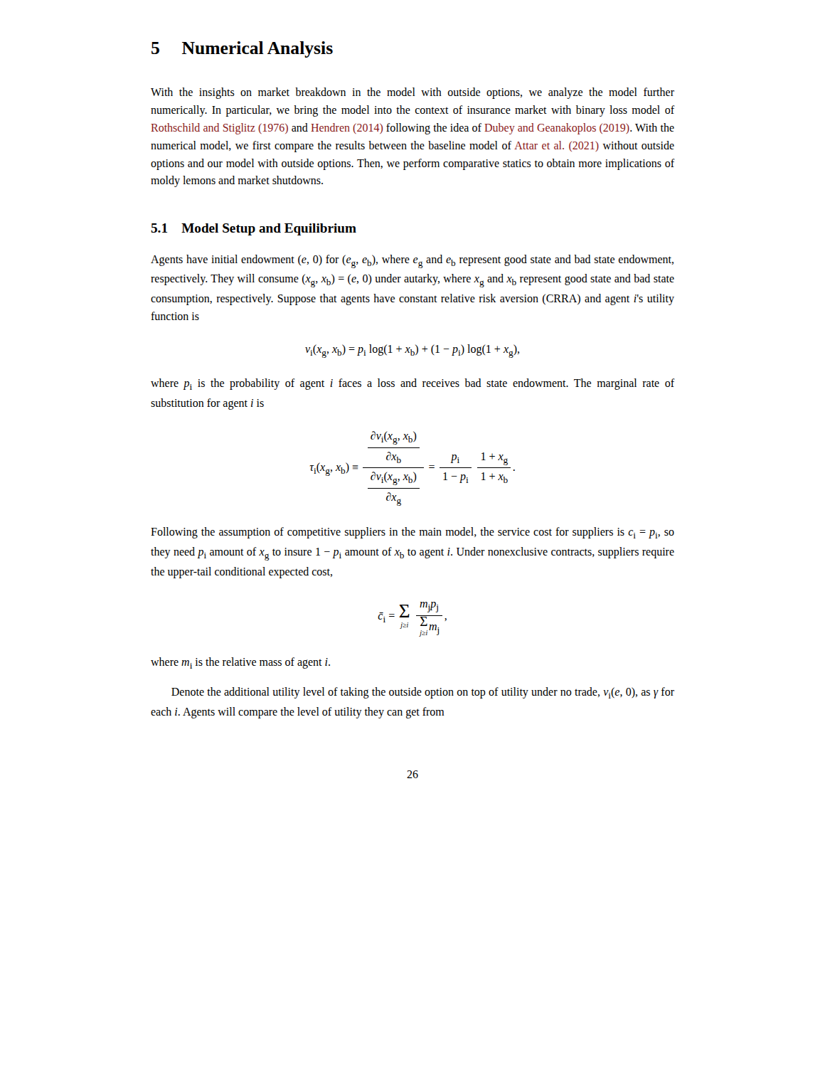5 Numerical Analysis
With the insights on market breakdown in the model with outside options, we analyze the model further numerically. In particular, we bring the model into the context of insurance market with binary loss model of Rothschild and Stiglitz (1976) and Hendren (2014) following the idea of Dubey and Geanakoplos (2019). With the numerical model, we first compare the results between the baseline model of Attar et al. (2021) without outside options and our model with outside options. Then, we perform comparative statics to obtain more implications of moldy lemons and market shutdowns.
5.1 Model Setup and Equilibrium
Agents have initial endowment (e, 0) for (eg, eb), where eg and eb represent good state and bad state endowment, respectively. They will consume (xg, xb) = (e, 0) under autarky, where xg and xb represent good state and bad state consumption, respectively. Suppose that agents have constant relative risk aversion (CRRA) and agent i's utility function is
vi(xg, xb) = pi log(1 + xb) + (1 − pi) log(1 + xg),
where pi is the probability of agent i faces a loss and receives bad state endowment. The marginal rate of substitution for agent i is
τi(xg, xb) ≡ ∂vi(xg, xb)∂xb ∂vi(xg, xb)∂xg = pi 1 − pi 1 + xg 1 + xb.
Following the assumption of competitive suppliers in the main model, the service cost for suppliers is ci = pi, so they need pi amount of xg to insure 1 − pi amount of xb to agent i. Under nonexclusive contracts, suppliers require the upper-tail conditional expected cost,
c̄i = Σj≥i mjpj Σj≥i mj,
where mi is the relative mass of agent i.
Denote the additional utility level of taking the outside option on top of utility under no trade, vi(e, 0), as γ for each i. Agents will compare the level of utility they can get from
26